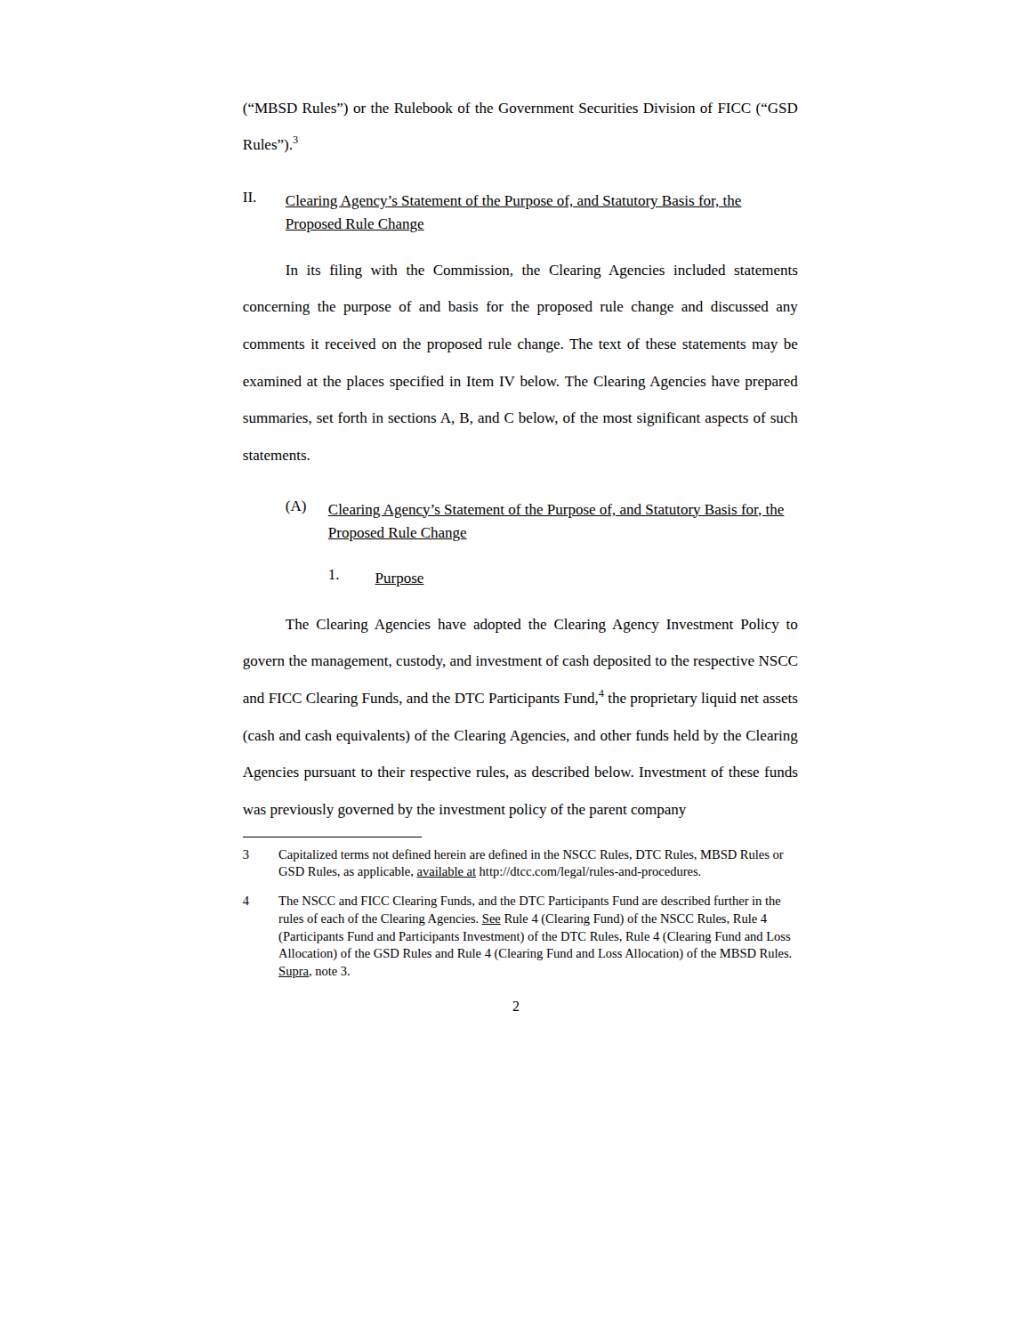(“MBSD Rules”) or the Rulebook of the Government Securities Division of FICC (“GSD Rules”).3
II.
Clearing Agency’s Statement of the Purpose of, and Statutory Basis for, the Proposed Rule Change
In its filing with the Commission, the Clearing Agencies included statements concerning the purpose of and basis for the proposed rule change and discussed any comments it received on the proposed rule change. The text of these statements may be examined at the places specified in Item IV below. The Clearing Agencies have prepared summaries, set forth in sections A, B, and C below, of the most significant aspects of such statements.
(A)
Clearing Agency’s Statement of the Purpose of, and Statutory Basis for, the Proposed Rule Change
1.
Purpose
The Clearing Agencies have adopted the Clearing Agency Investment Policy to govern the management, custody, and investment of cash deposited to the respective NSCC and FICC Clearing Funds, and the DTC Participants Fund,4 the proprietary liquid net assets (cash and cash equivalents) of the Clearing Agencies, and other funds held by the Clearing Agencies pursuant to their respective rules, as described below. Investment of these funds was previously governed by the investment policy of the parent company
3
Capitalized terms not defined herein are defined in the NSCC Rules, DTC Rules, MBSD Rules or GSD Rules, as applicable, available at http://dtcc.com/legal/rules-and-procedures.
4
The NSCC and FICC Clearing Funds, and the DTC Participants Fund are described further in the rules of each of the Clearing Agencies. See Rule 4 (Clearing Fund) of the NSCC Rules, Rule 4 (Participants Fund and Participants Investment) of the DTC Rules, Rule 4 (Clearing Fund and Loss Allocation) of the GSD Rules and Rule 4 (Clearing Fund and Loss Allocation) of the MBSD Rules. Supra, note 3.
2